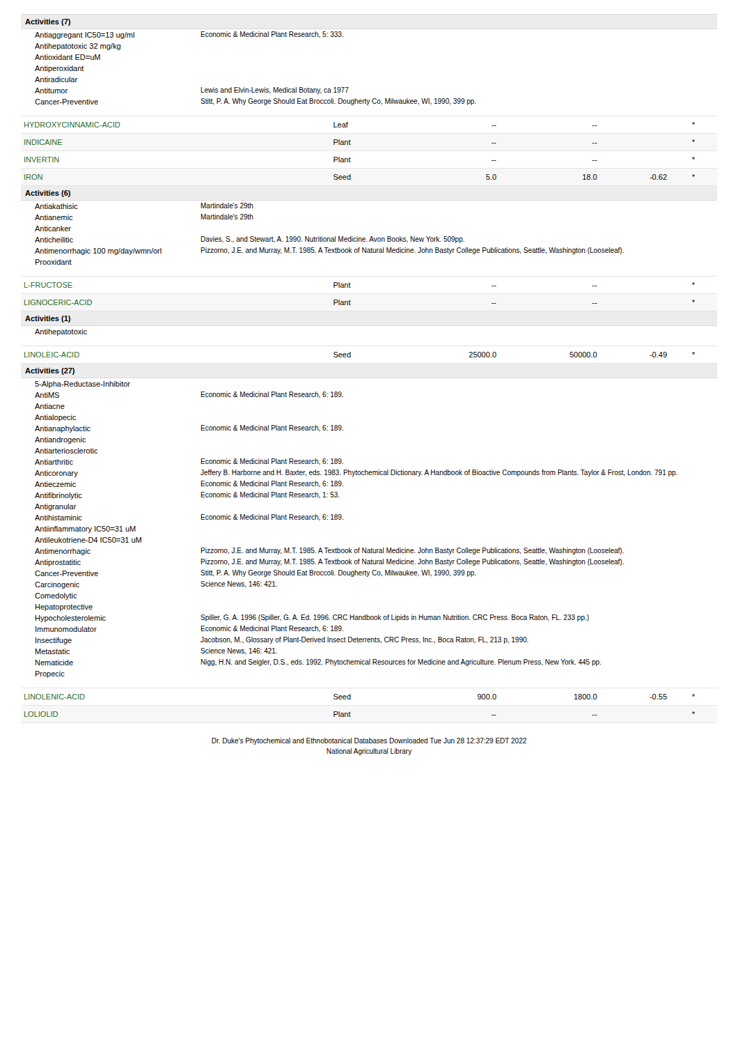| Activities (7) |
| / Antiaggregant IC50=13 ug/ml / Economic & Medicinal Plant Research, 5: 333. / / Antihepatotoxic 32 mg/kg / / / Antioxidant ED=uM / / / Antiperoxidant / / / Antiradicular / / / Antitumor / Lewis and Elvin-Lewis, Medical Botany, ca 1977 / / Cancer-Preventive / Stitt, P. A. Why George Should Eat Broccoli. Dougherty Co, Milwaukee, WI, 1990, 399 pp. / |
| HYDROXYCINNAMIC-ACID | Leaf | -- | -- | | * |
| INDICAINE | Plant | -- | -- | | * |
| INVERTIN | Plant | -- | -- | | * |
| IRON | Seed | 5.0 | 18.0 | -0.62 | * |
| Activities (6) |
| / Antiakathisic / Martindale's 29th / / Antianemic / Martindale's 29th / / Anticanker / / / Anticheilitic / Davies, S., and Stewart, A. 1990. Nutritional Medicine. Avon Books, New York. 509pp. / / Antimenorrhagic 100 mg/day/wmn/orl / Pizzorno, J.E. and Murray, M.T. 1985. A Textbook of Natural Medicine. John Bastyr College Publications, Seattle, Washington (Looseleaf). / / Prooxidant / / |
| L-FRUCTOSE | Plant | -- | -- | | * |
| LIGNOCERIC-ACID | Plant | -- | -- | | * |
| Activities (1) |
| / Antihepatotoxic / / |
| LINOLEIC-ACID | Seed | 25000.0 | 50000.0 | -0.49 | * |
| Activities (27) |
| / 5-Alpha-Reductase-Inhibitor / / / AntiMS / Economic & Medicinal Plant Research, 6: 189. / / Antiacne / / / Antialopecic / / / Antianaphylactic / Economic & Medicinal Plant Research, 6: 189. / / Antiandrogenic / / / Antiarteriosclerotic / / / Antiarthritic / Economic & Medicinal Plant Research, 6: 189. / / Anticoronary / Jeffery B. Harborne and H. Baxter, eds. 1983. Phytochemical Dictionary. A Handbook of Bioactive Compounds from Plants. Taylor & Frost, London. 791 pp. / / Antieczemic / Economic & Medicinal Plant Research, 6: 189. / / Antifibrinolytic / Economic & Medicinal Plant Research, 1: 53. / / Antigranular / / / Antihistaminic / Economic & Medicinal Plant Research, 6: 189. / / Antiinflammatory IC50=31 uM / / / Antileukotriene-D4 IC50=31 uM / / / Antimenorrhagic / Pizzorno, J.E. and Murray, M.T. 1985. A Textbook of Natural Medicine. John Bastyr College Publications, Seattle, Washington (Looseleaf). / / Antiprostatitic / Pizzorno, J.E. and Murray, M.T. 1985. A Textbook of Natural Medicine. John Bastyr College Publications, Seattle, Washington (Looseleaf). / / Cancer-Preventive / Stitt, P. A. Why George Should Eat Broccoli. Dougherty Co, Milwaukee, WI, 1990, 399 pp. / / Carcinogenic / Science News, 146: 421. / / Comedolytic / / / Hepatoprotective / / / Hypocholesterolemic / Spiller, G. A. 1996 (Spiller, G. A. Ed. 1996. CRC Handbook of Lipids in Human Nutrition. CRC Press. Boca Raton, FL. 233 pp.) / / Immunomodulator / Economic & Medicinal Plant Research, 6: 189. / / Insectifuge / Jacobson, M., Glossary of Plant-Derived Insect Deterrents, CRC Press, Inc., Boca Raton, FL, 213 p, 1990. / / Metastatic / Science News, 146: 421. / / Nematicide / Nigg, H.N. and Seigler, D.S., eds. 1992. Phytochemical Resources for Medicine and Agriculture. Plenum Press, New York. 445 pp. / / Propecic / / |
| LINOLENIC-ACID | Seed | 900.0 | 1800.0 | -0.55 | * |
| LOLIOLID | Plant | -- | -- | | * |
Dr. Duke's Phytochemical and Ethnobotanical Databases Downloaded Tue Jun 28 12:37:29 EDT 2022
National Agricultural Library